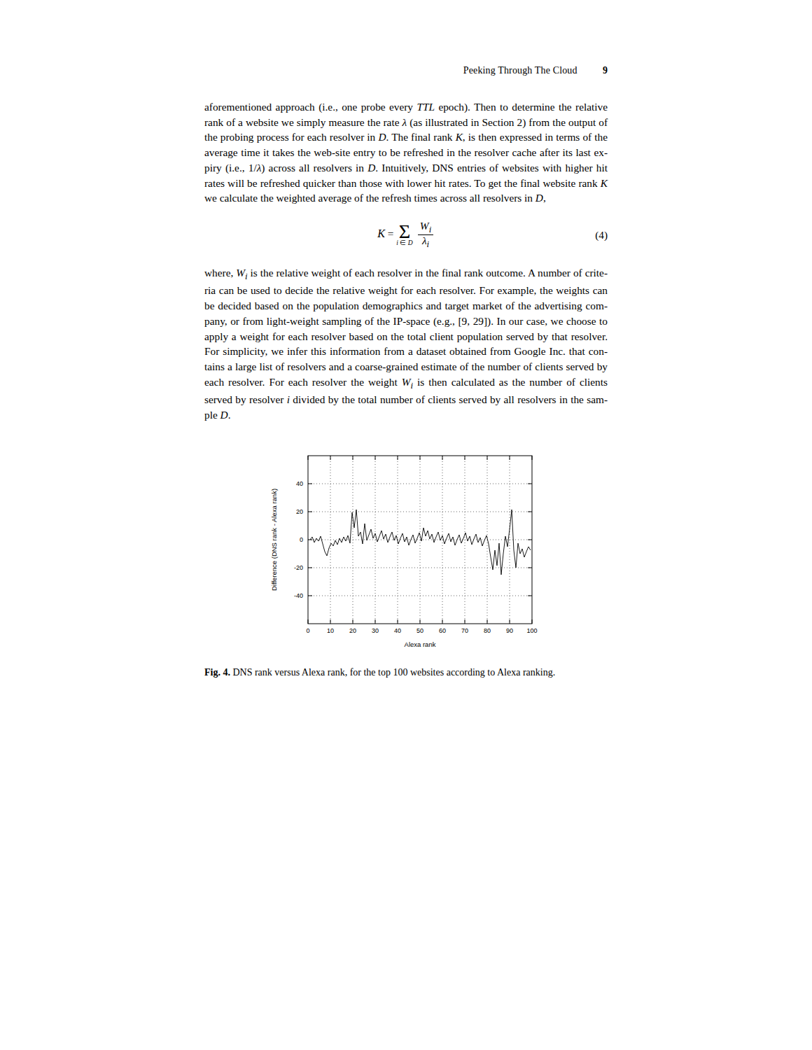Peeking Through The Cloud 9
aforementioned approach (i.e., one probe every TTL epoch). Then to determine the relative rank of a website we simply measure the rate λ (as illustrated in Section 2) from the output of the probing process for each resolver in D. The final rank K, is then expressed in terms of the average time it takes the web-site entry to be refreshed in the resolver cache after its last expiry (i.e., 1/λ) across all resolvers in D. Intuitively, DNS entries of websites with higher hit rates will be refreshed quicker than those with lower hit rates. To get the final website rank K we calculate the weighted average of the refresh times across all resolvers in D,
K = Σ i ∈ D Wi λi (4)
where, Wi is the relative weight of each resolver in the final rank outcome. A number of criteria can be used to decide the relative weight for each resolver. For example, the weights can be decided based on the population demographics and target market of the advertising company, or from light-weight sampling of the IP-space (e.g., [9, 29]). In our case, we choose to apply a weight for each resolver based on the total client population served by that resolver. For simplicity, we infer this information from a dataset obtained from Google Inc. that contains a large list of resolvers and a coarse-grained estimate of the number of clients served by each resolver. For each resolver the weight Wi is then calculated as the number of clients served by resolver i divided by the total number of clients served by all resolvers in the sample D.
40 20 0 -20 -40 0 10 20 30 40 50 60 70 80 90 100 Alexa rank Difference (DNS rank - Alexa rank)
Fig. 4. DNS rank versus Alexa rank, for the top 100 websites according to Alexa ranking.